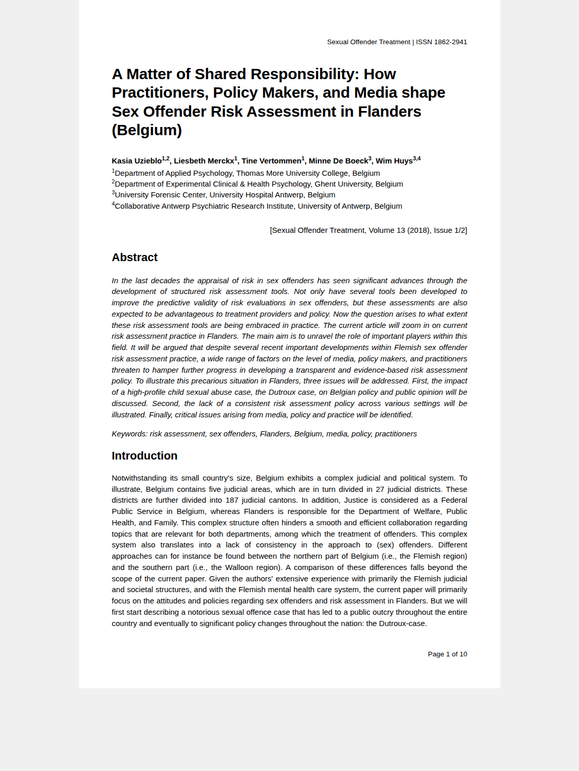Sexual Offender Treatment | ISSN 1862-2941
A Matter of Shared Responsibility: How Practitioners, Policy Makers, and Media shape Sex Offender Risk Assessment in Flanders (Belgium)
Kasia Uzieblo1,2, Liesbeth Merckx1, Tine Vertommen1, Minne De Boeck3, Wim Huys3,4
1Department of Applied Psychology, Thomas More University College, Belgium
2Department of Experimental Clinical & Health Psychology, Ghent University, Belgium
3University Forensic Center, University Hospital Antwerp, Belgium
4Collaborative Antwerp Psychiatric Research Institute, University of Antwerp, Belgium
[Sexual Offender Treatment, Volume 13 (2018), Issue 1/2]
Abstract
In the last decades the appraisal of risk in sex offenders has seen significant advances through the development of structured risk assessment tools. Not only have several tools been developed to improve the predictive validity of risk evaluations in sex offenders, but these assessments are also expected to be advantageous to treatment providers and policy. Now the question arises to what extent these risk assessment tools are being embraced in practice. The current article will zoom in on current risk assessment practice in Flanders. The main aim is to unravel the role of important players within this field. It will be argued that despite several recent important developments within Flemish sex offender risk assessment practice, a wide range of factors on the level of media, policy makers, and practitioners threaten to hamper further progress in developing a transparent and evidence-based risk assessment policy. To illustrate this precarious situation in Flanders, three issues will be addressed. First, the impact of a high-profile child sexual abuse case, the Dutroux case, on Belgian policy and public opinion will be discussed. Second, the lack of a consistent risk assessment policy across various settings will be illustrated. Finally, critical issues arising from media, policy and practice will be identified.
Keywords: risk assessment, sex offenders, Flanders, Belgium, media, policy, practitioners
Introduction
Notwithstanding its small country's size, Belgium exhibits a complex judicial and political system. To illustrate, Belgium contains five judicial areas, which are in turn divided in 27 judicial districts. These districts are further divided into 187 judicial cantons. In addition, Justice is considered as a Federal Public Service in Belgium, whereas Flanders is responsible for the Department of Welfare, Public Health, and Family. This complex structure often hinders a smooth and efficient collaboration regarding topics that are relevant for both departments, among which the treatment of offenders. This complex system also translates into a lack of consistency in the approach to (sex) offenders. Different approaches can for instance be found between the northern part of Belgium (i.e., the Flemish region) and the southern part (i.e., the Walloon region). A comparison of these differences falls beyond the scope of the current paper. Given the authors' extensive experience with primarily the Flemish judicial and societal structures, and with the Flemish mental health care system, the current paper will primarily focus on the attitudes and policies regarding sex offenders and risk assessment in Flanders. But we will first start describing a notorious sexual offence case that has led to a public outcry throughout the entire country and eventually to significant policy changes throughout the nation: the Dutroux-case.
Page 1 of 10